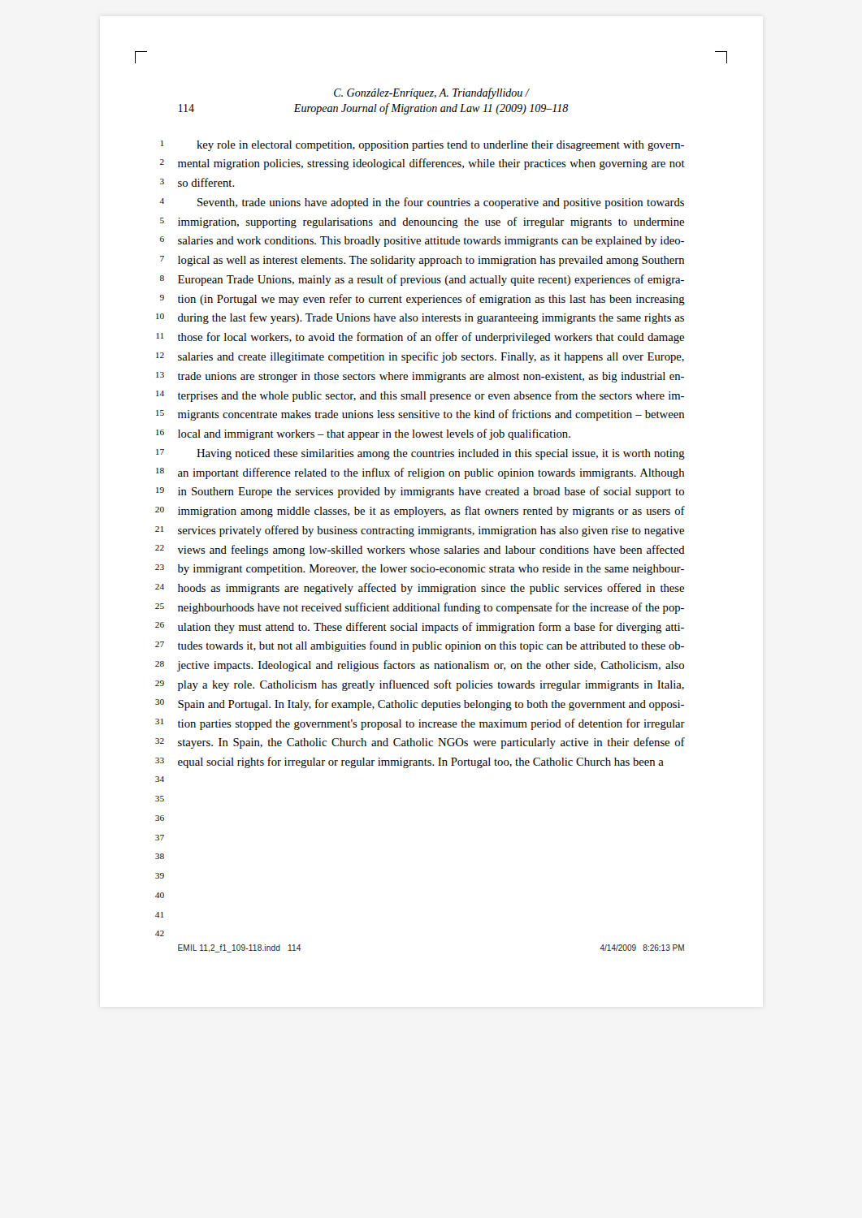114 C. González-Enríquez, A. Triandafyllidou /
European Journal of Migration and Law 11 (2009) 109–118
123456789101112131415161718192021222324252627282930313233343536373839404142
key role in electoral competition, opposition parties tend to underline their disagreement with governmental migration policies, stressing ideological differences, while their practices when governing are not so different.
Seventh, trade unions have adopted in the four countries a cooperative and positive position towards immigration, supporting regularisations and denouncing the use of irregular migrants to undermine salaries and work conditions. This broadly positive attitude towards immigrants can be explained by ideological as well as interest elements. The solidarity approach to immigration has prevailed among Southern European Trade Unions, mainly as a result of previous (and actually quite recent) experiences of emigration (in Portugal we may even refer to current experiences of emigration as this last has been increasing during the last few years). Trade Unions have also interests in guaranteeing immigrants the same rights as those for local workers, to avoid the formation of an offer of underprivileged workers that could damage salaries and create illegitimate competition in specific job sectors. Finally, as it happens all over Europe, trade unions are stronger in those sectors where immigrants are almost non-existent, as big industrial enterprises and the whole public sector, and this small presence or even absence from the sectors where immigrants concentrate makes trade unions less sensitive to the kind of frictions and competition – between local and immigrant workers – that appear in the lowest levels of job qualification.
Having noticed these similarities among the countries included in this special issue, it is worth noting an important difference related to the influx of religion on public opinion towards immigrants. Although in Southern Europe the services provided by immigrants have created a broad base of social support to immigration among middle classes, be it as employers, as flat owners rented by migrants or as users of services privately offered by business contracting immigrants, immigration has also given rise to negative views and feelings among low-skilled workers whose salaries and labour conditions have been affected by immigrant competition. Moreover, the lower socio-economic strata who reside in the same neighbourhoods as immigrants are negatively affected by immigration since the public services offered in these neighbourhoods have not received sufficient additional funding to compensate for the increase of the population they must attend to. These different social impacts of immigration form a base for diverging attitudes towards it, but not all ambiguities found in public opinion on this topic can be attributed to these objective impacts. Ideological and religious factors as nationalism or, on the other side, Catholicism, also play a key role. Catholicism has greatly influenced soft policies towards irregular immigrants in Italia, Spain and Portugal. In Italy, for example, Catholic deputies belonging to both the government and opposition parties stopped the government's proposal to increase the maximum period of detention for irregular stayers. In Spain, the Catholic Church and Catholic NGOs were particularly active in their defense of equal social rights for irregular or regular immigrants. In Portugal too, the Catholic Church has been a
EMIL 11,2_f1_109-118.indd 114 4/14/2009 8:26:13 PM